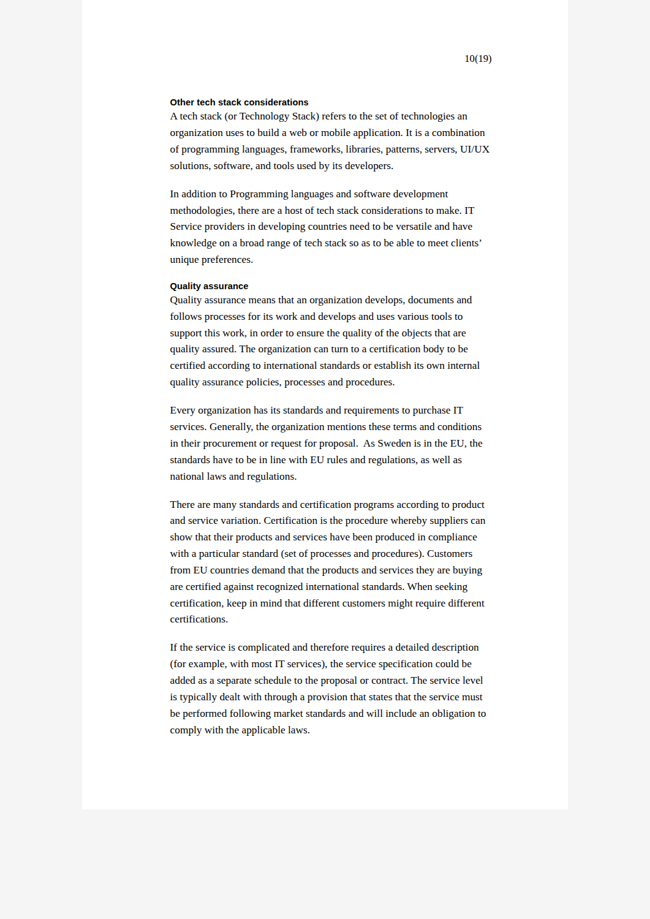10(19)
Other tech stack considerations
A tech stack (or Technology Stack) refers to the set of technologies an organization uses to build a web or mobile application. It is a combination of programming languages, frameworks, libraries, patterns, servers, UI/UX solutions, software, and tools used by its developers.
In addition to Programming languages and software development methodologies, there are a host of tech stack considerations to make. IT Service providers in developing countries need to be versatile and have knowledge on a broad range of tech stack so as to be able to meet clients’ unique preferences.
Quality assurance
Quality assurance means that an organization develops, documents and follows processes for its work and develops and uses various tools to support this work, in order to ensure the quality of the objects that are quality assured. The organization can turn to a certification body to be certified according to international standards or establish its own internal quality assurance policies, processes and procedures.
Every organization has its standards and requirements to purchase IT services. Generally, the organization mentions these terms and conditions in their procurement or request for proposal. As Sweden is in the EU, the standards have to be in line with EU rules and regulations, as well as national laws and regulations.
There are many standards and certification programs according to product and service variation. Certification is the procedure whereby suppliers can show that their products and services have been produced in compliance with a particular standard (set of processes and procedures). Customers from EU countries demand that the products and services they are buying are certified against recognized international standards. When seeking certification, keep in mind that different customers might require different certifications.
If the service is complicated and therefore requires a detailed description (for example, with most IT services), the service specification could be added as a separate schedule to the proposal or contract. The service level is typically dealt with through a provision that states that the service must be performed following market standards and will include an obligation to comply with the applicable laws.